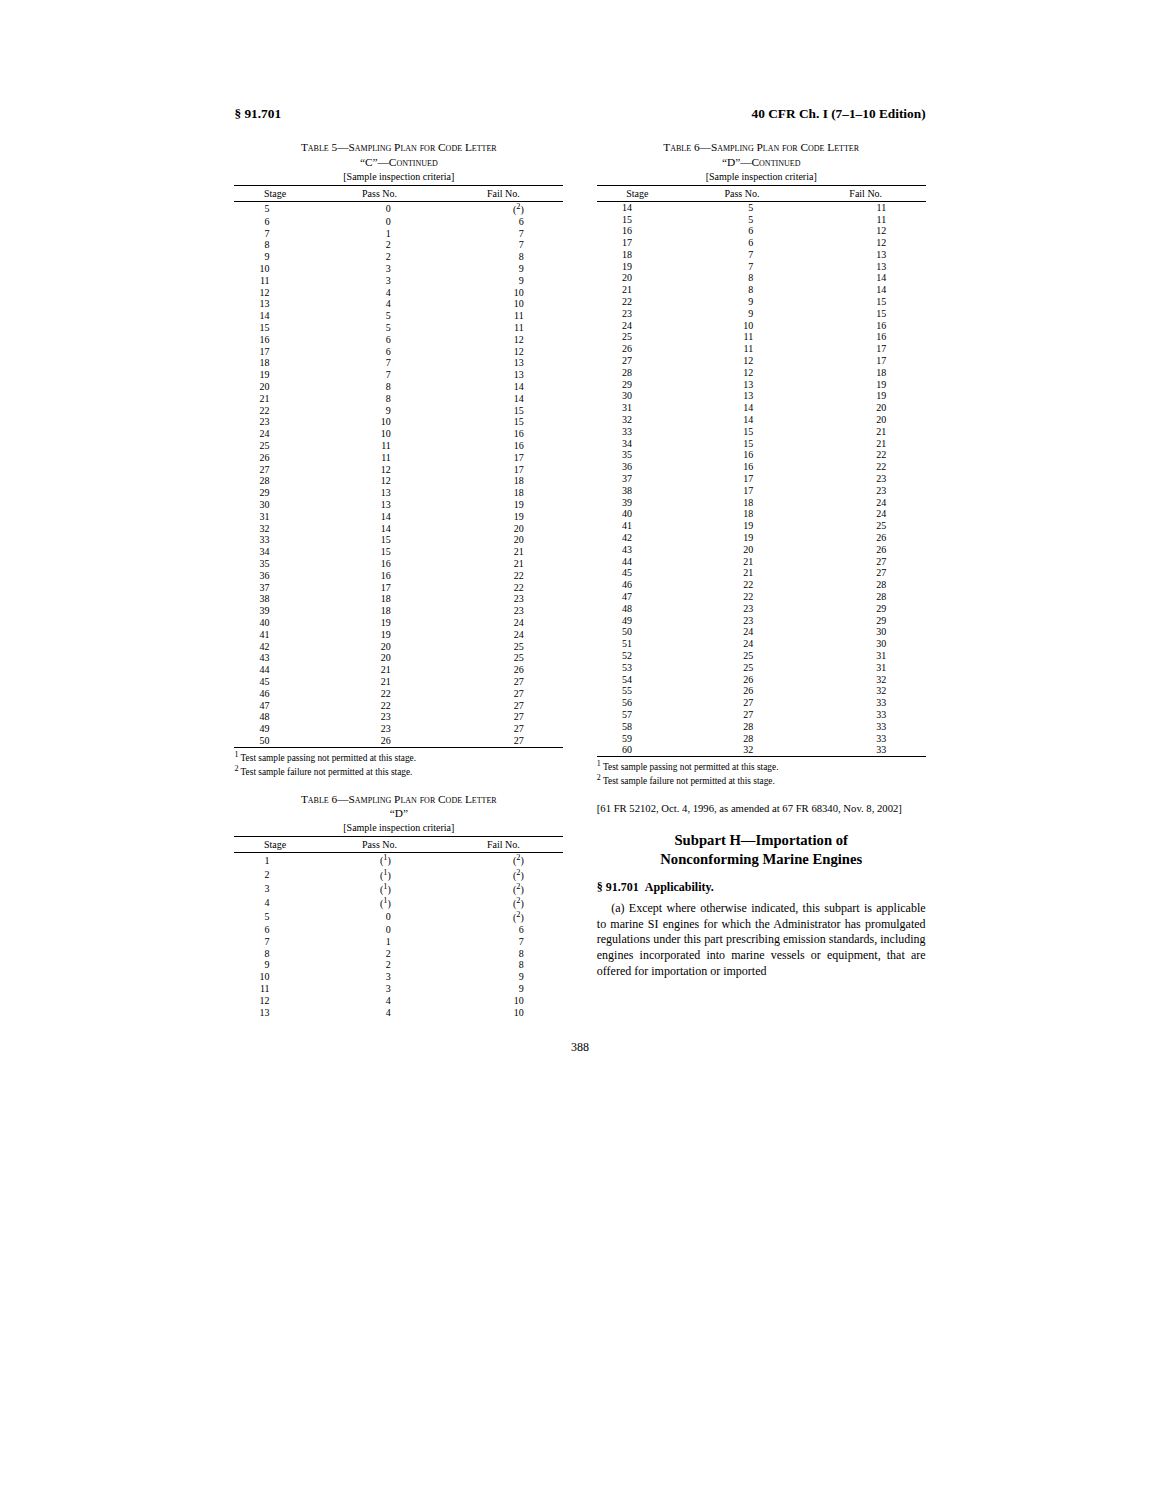§ 91.701 40 CFR Ch. I (7–1–10 Edition)
Table 5—Sampling Plan for Code Letter
“C”—Continued
[Sample inspection criteria]
| Stage | Pass No. | Fail No. |
| --- | --- | --- |
| 5 | 0 | ( 2 ) |
| 6 | 0 | 6 |
| 7 | 1 | 7 |
| 8 | 2 | 7 |
| 9 | 2 | 8 |
| 10 | 3 | 9 |
| 11 | 3 | 9 |
| 12 | 4 | 10 |
| 13 | 4 | 10 |
| 14 | 5 | 11 |
| 15 | 5 | 11 |
| 16 | 6 | 12 |
| 17 | 6 | 12 |
| 18 | 7 | 13 |
| 19 | 7 | 13 |
| 20 | 8 | 14 |
| 21 | 8 | 14 |
| 22 | 9 | 15 |
| 23 | 10 | 15 |
| 24 | 10 | 16 |
| 25 | 11 | 16 |
| 26 | 11 | 17 |
| 27 | 12 | 17 |
| 28 | 12 | 18 |
| 29 | 13 | 18 |
| 30 | 13 | 19 |
| 31 | 14 | 19 |
| 32 | 14 | 20 |
| 33 | 15 | 20 |
| 34 | 15 | 21 |
| 35 | 16 | 21 |
| 36 | 16 | 22 |
| 37 | 17 | 22 |
| 38 | 18 | 23 |
| 39 | 18 | 23 |
| 40 | 19 | 24 |
| 41 | 19 | 24 |
| 42 | 20 | 25 |
| 43 | 20 | 25 |
| 44 | 21 | 26 |
| 45 | 21 | 27 |
| 46 | 22 | 27 |
| 47 | 22 | 27 |
| 48 | 23 | 27 |
| 49 | 23 | 27 |
| 50 | 26 | 27 |
1 Test sample passing not permitted at this stage.
2 Test sample failure not permitted at this stage.
Table 6—Sampling Plan for Code Letter
“D”
[Sample inspection criteria]
| Stage | Pass No. | Fail No. |
| --- | --- | --- |
| 1 | ( 1 ) | ( 2 ) |
| 2 | ( 1 ) | ( 2 ) |
| 3 | ( 1 ) | ( 2 ) |
| 4 | ( 1 ) | ( 2 ) |
| 5 | 0 | ( 2 ) |
| 6 | 0 | 6 |
| 7 | 1 | 7 |
| 8 | 2 | 8 |
| 9 | 2 | 8 |
| 10 | 3 | 9 |
| 11 | 3 | 9 |
| 12 | 4 | 10 |
| 13 | 4 | 10 |
Table 6—Sampling Plan for Code Letter
“D”—Continued
[Sample inspection criteria]
| Stage | Pass No. | Fail No. |
| --- | --- | --- |
| 14 | 5 | 11 |
| 15 | 5 | 11 |
| 16 | 6 | 12 |
| 17 | 6 | 12 |
| 18 | 7 | 13 |
| 19 | 7 | 13 |
| 20 | 8 | 14 |
| 21 | 8 | 14 |
| 22 | 9 | 15 |
| 23 | 9 | 15 |
| 24 | 10 | 16 |
| 25 | 11 | 16 |
| 26 | 11 | 17 |
| 27 | 12 | 17 |
| 28 | 12 | 18 |
| 29 | 13 | 19 |
| 30 | 13 | 19 |
| 31 | 14 | 20 |
| 32 | 14 | 20 |
| 33 | 15 | 21 |
| 34 | 15 | 21 |
| 35 | 16 | 22 |
| 36 | 16 | 22 |
| 37 | 17 | 23 |
| 38 | 17 | 23 |
| 39 | 18 | 24 |
| 40 | 18 | 24 |
| 41 | 19 | 25 |
| 42 | 19 | 26 |
| 43 | 20 | 26 |
| 44 | 21 | 27 |
| 45 | 21 | 27 |
| 46 | 22 | 28 |
| 47 | 22 | 28 |
| 48 | 23 | 29 |
| 49 | 23 | 29 |
| 50 | 24 | 30 |
| 51 | 24 | 30 |
| 52 | 25 | 31 |
| 53 | 25 | 31 |
| 54 | 26 | 32 |
| 55 | 26 | 32 |
| 56 | 27 | 33 |
| 57 | 27 | 33 |
| 58 | 28 | 33 |
| 59 | 28 | 33 |
| 60 | 32 | 33 |
1 Test sample passing not permitted at this stage.
2 Test sample failure not permitted at this stage.
[61 FR 52102, Oct. 4, 1996, as amended at 67 FR 68340, Nov. 8, 2002]
Subpart H—Importation of
Nonconforming Marine Engines
§ 91.701 Applicability.
(a) Except where otherwise indicated, this subpart is applicable to marine SI engines for which the Administrator has promulgated regulations under this part prescribing emission standards, including engines incorporated into marine vessels or equipment, that are offered for importation or imported
388